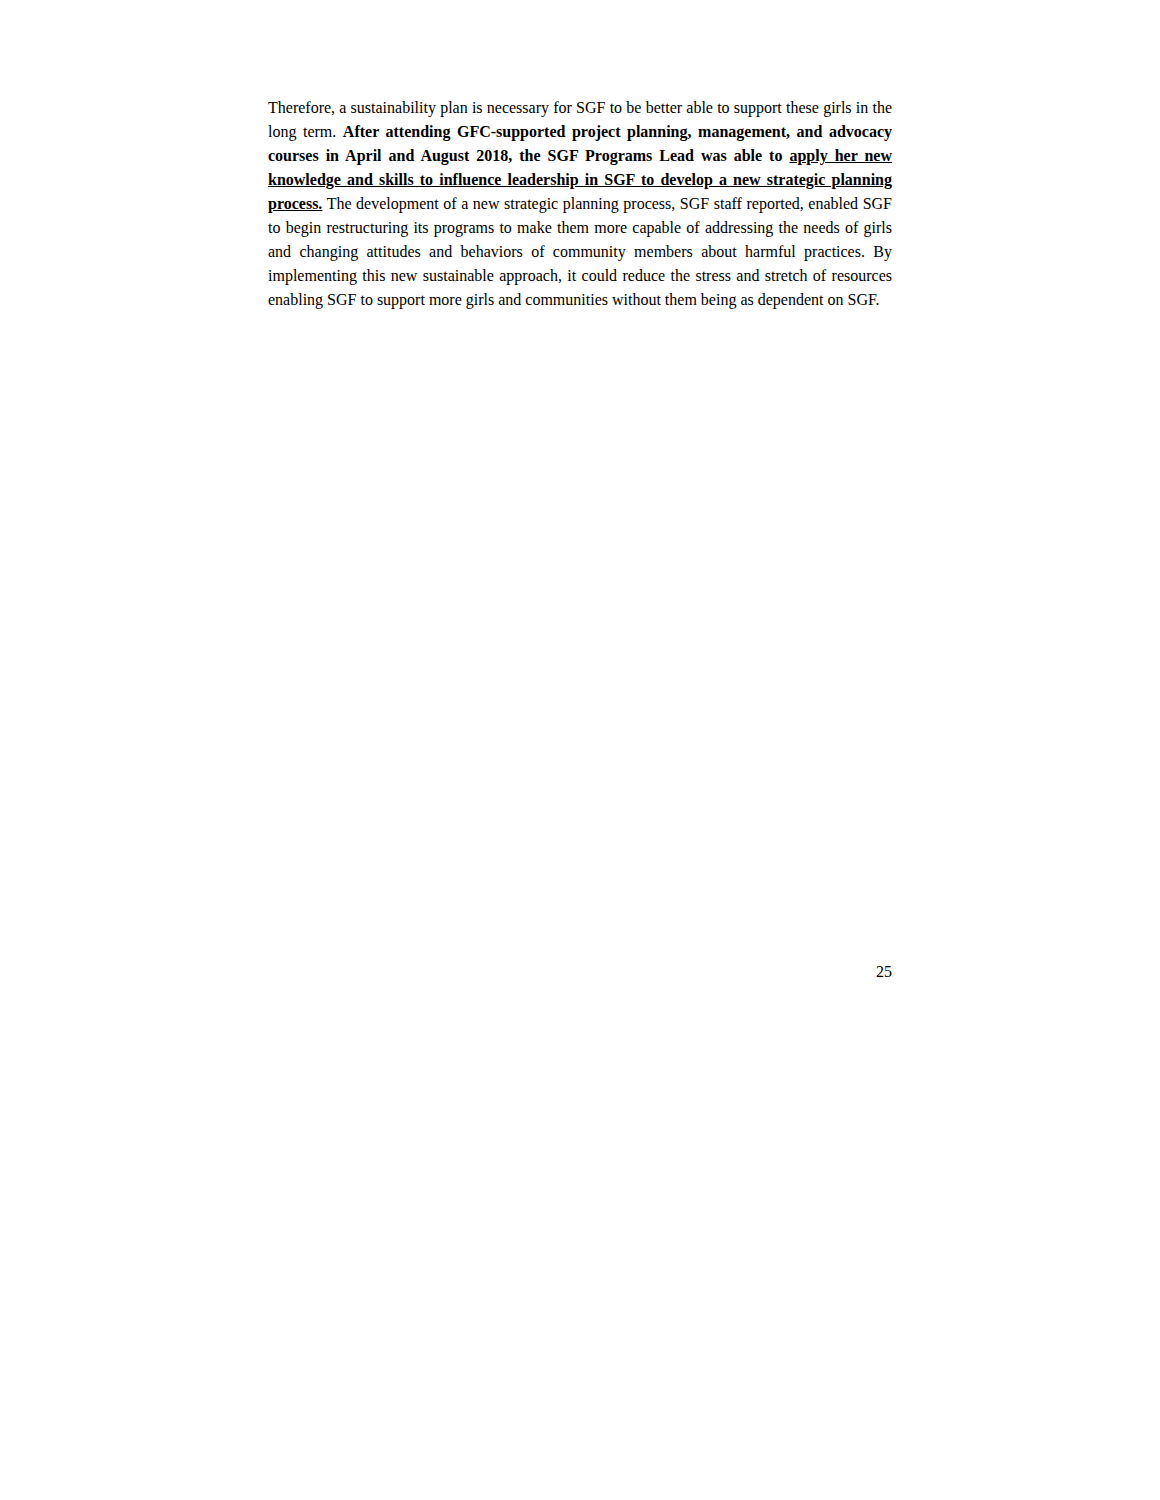Therefore, a sustainability plan is necessary for SGF to be better able to support these girls in the long term. After attending GFC-supported project planning, management, and advocacy courses in April and August 2018, the SGF Programs Lead was able to apply her new knowledge and skills to influence leadership in SGF to develop a new strategic planning process. The development of a new strategic planning process, SGF staff reported, enabled SGF to begin restructuring its programs to make them more capable of addressing the needs of girls and changing attitudes and behaviors of community members about harmful practices. By implementing this new sustainable approach, it could reduce the stress and stretch of resources enabling SGF to support more girls and communities without them being as dependent on SGF.
25